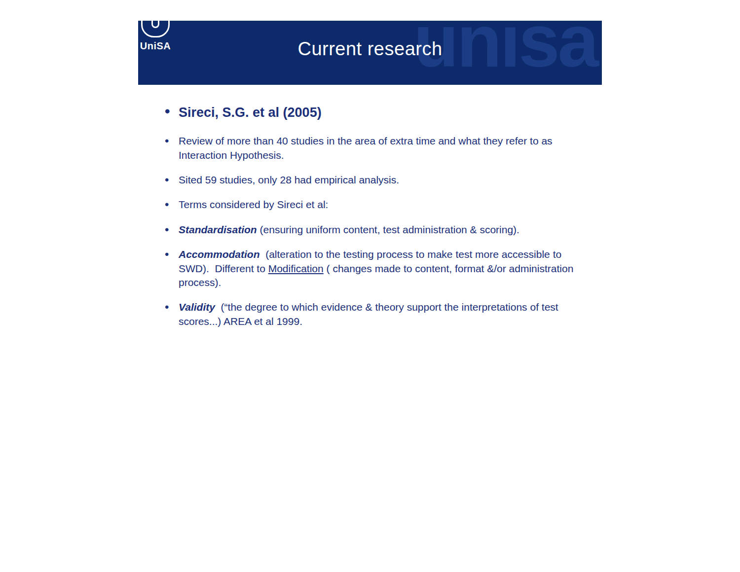unisa
Current research
UniSA
Sireci, S.G. et al (2005)
Review of more than 40 studies in the area of extra time and what they refer to as Interaction Hypothesis.
Sited 59 studies, only 28 had empirical analysis.
Terms considered by Sireci et al:
Standardisation (ensuring uniform content, test administration & scoring).
Accommodation (alteration to the testing process to make test more accessible to SWD). Different to Modification ( changes made to content, format &/or administration process).
Validity (“the degree to which evidence & theory support the interpretations of test scores...) AREA et al 1999.